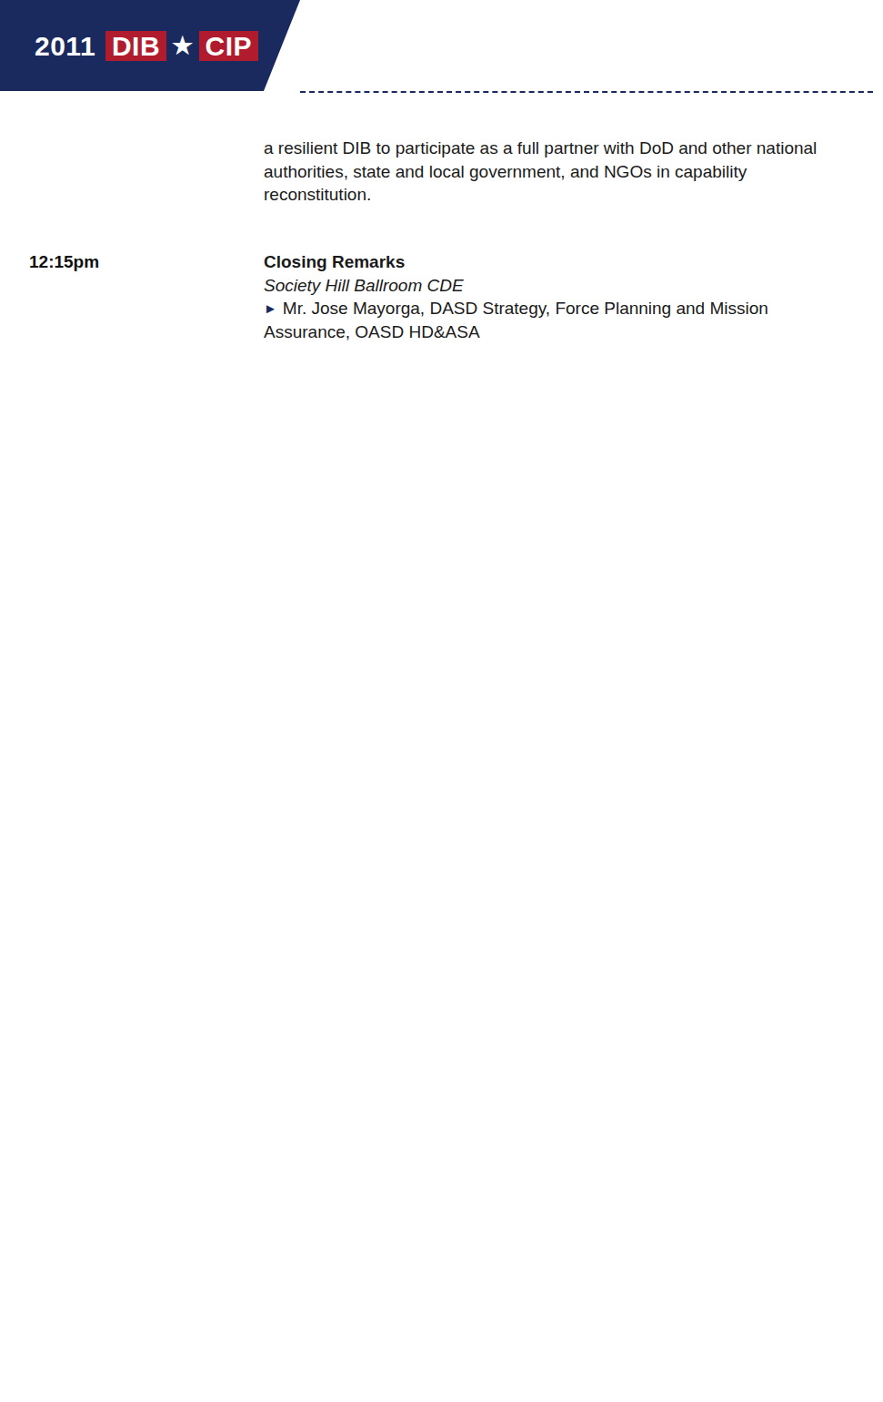2011 DIB★CIP
a resilient DIB to participate as a full partner with DoD and other national authorities, state and local government, and NGOs in capability reconstitution.
12:15pm
Closing Remarks
Society Hill Ballroom CDE
►Mr. Jose Mayorga, DASD Strategy, Force Planning and Mission Assurance, OASD HD&ASA